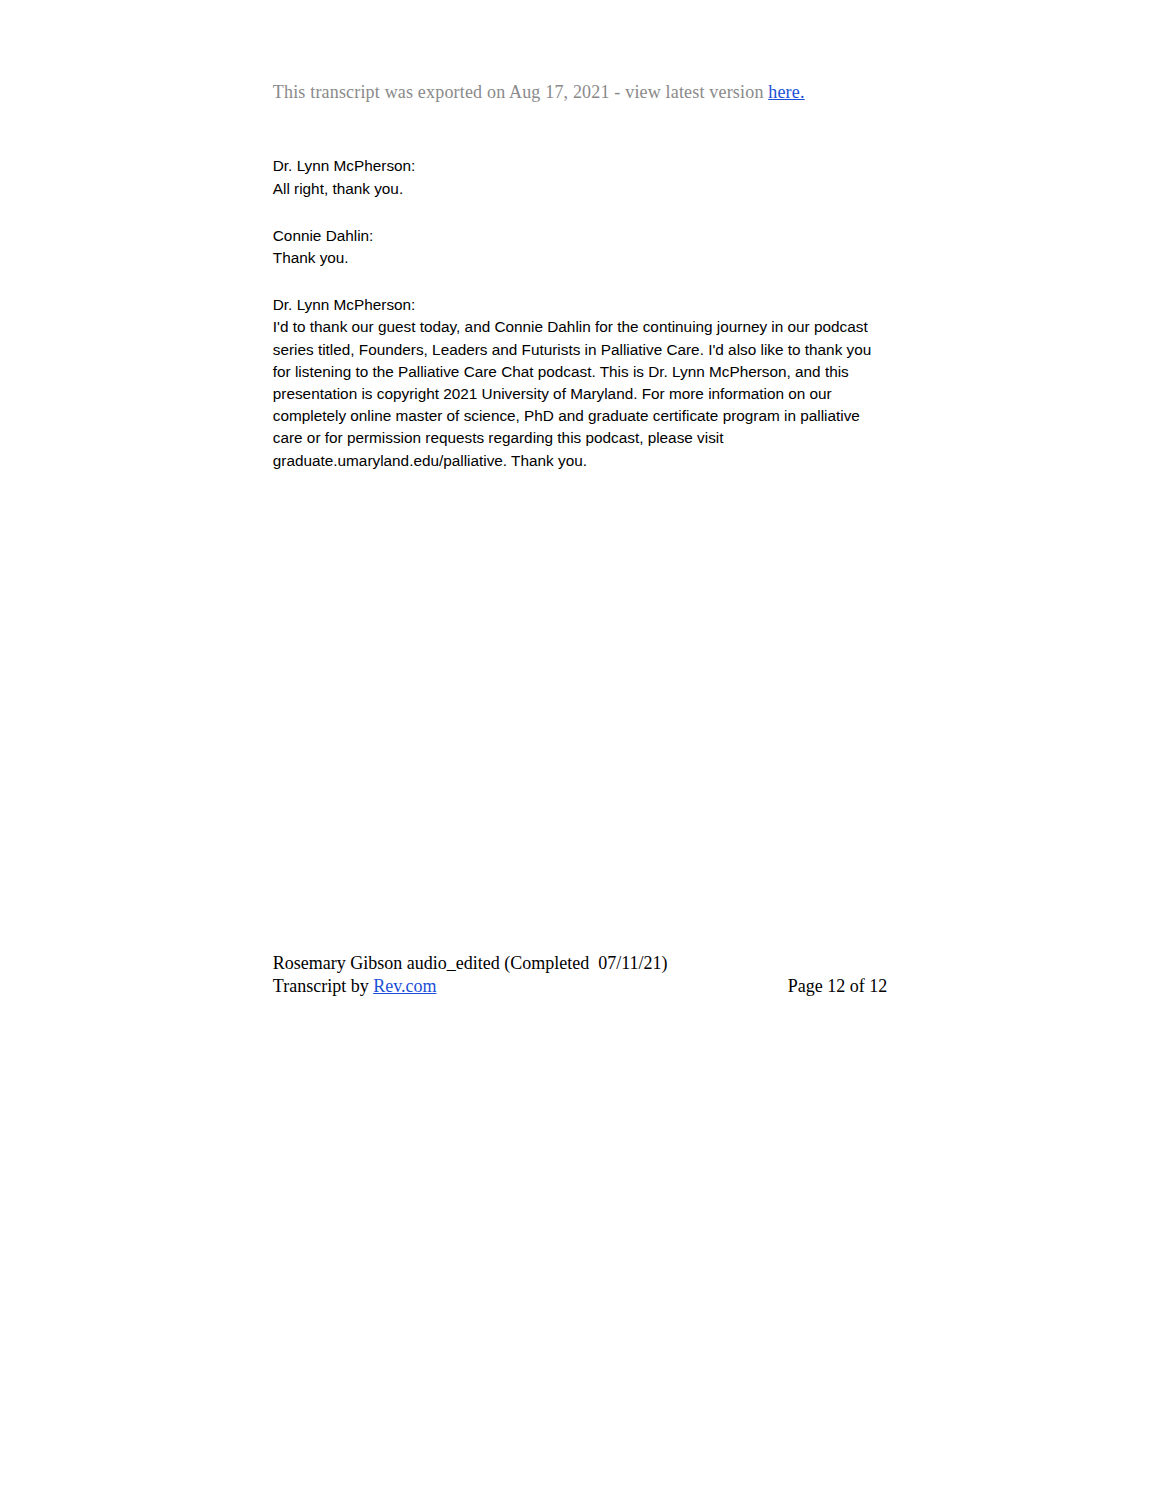This transcript was exported on Aug 17, 2021 - view latest version here.
Dr. Lynn McPherson:
All right, thank you.
Connie Dahlin:
Thank you.
Dr. Lynn McPherson:
I'd to thank our guest today, and Connie Dahlin for the continuing journey in our podcast series titled, Founders, Leaders and Futurists in Palliative Care. I'd also like to thank you for listening to the Palliative Care Chat podcast. This is Dr. Lynn McPherson, and this presentation is copyright 2021 University of Maryland. For more information on our completely online master of science, PhD and graduate certificate program in palliative care or for permission requests regarding this podcast, please visit graduate.umaryland.edu/palliative. Thank you.
Rosemary Gibson audio_edited (Completed 07/11/21)
Transcript by Rev.com
Page 12 of 12